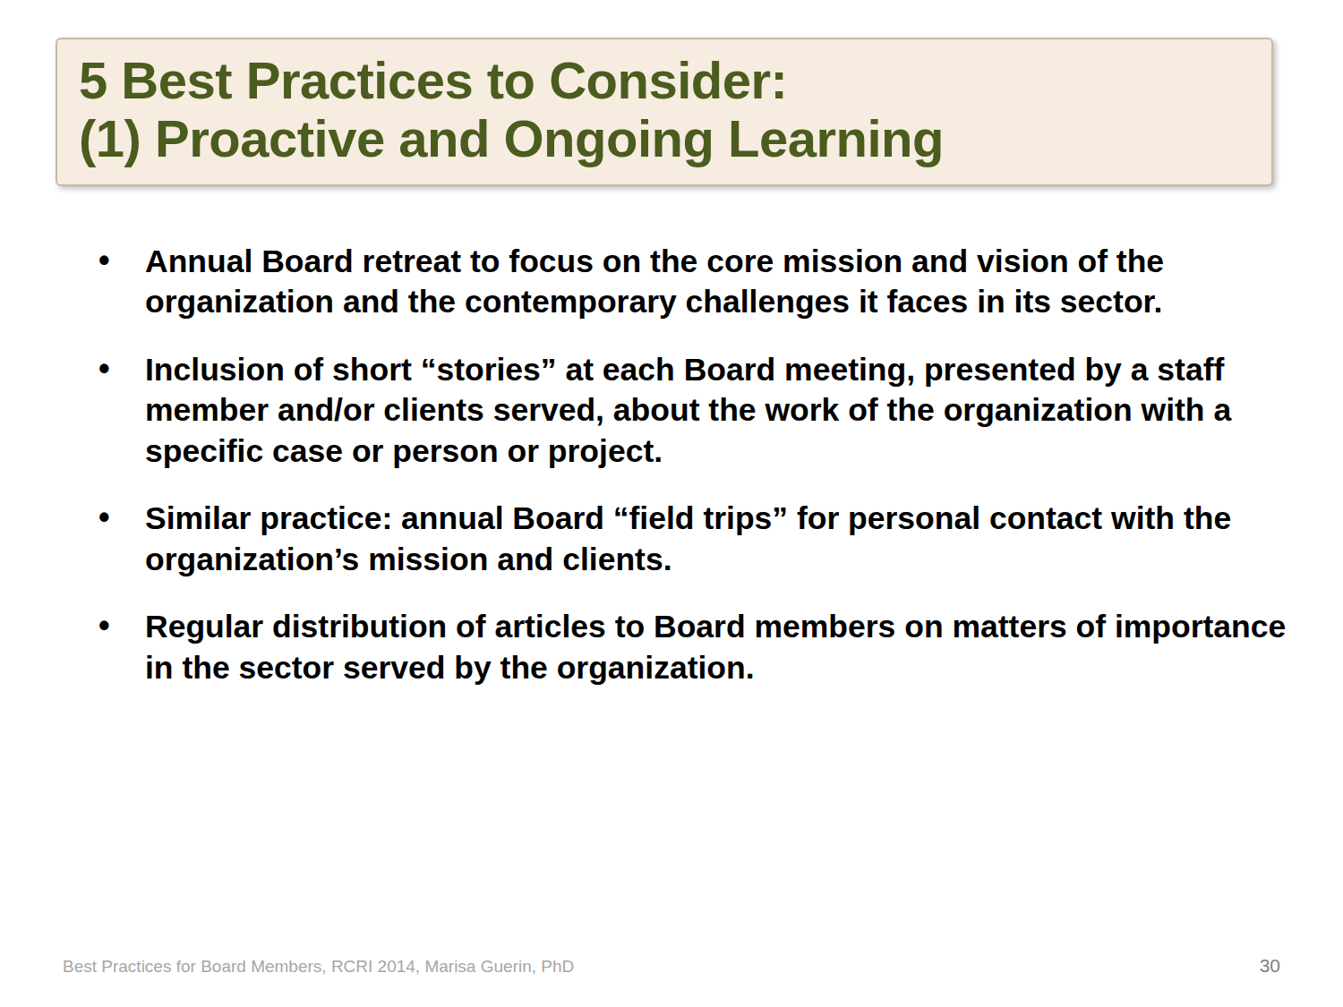5 Best Practices to Consider:
(1) Proactive and Ongoing Learning
Annual Board retreat to focus on the core mission and vision of the organization and the contemporary challenges it faces in its sector.
Inclusion of short “stories” at each Board meeting, presented by a staff member and/or clients served, about the work of the organization with a specific case or person or project.
Similar practice: annual Board “field trips” for personal contact with the organization’s mission and clients.
Regular distribution of articles to Board members on matters of importance in the sector served by the organization.
Best Practices for Board Members, RCRI 2014, Marisa Guerin, PhD
30